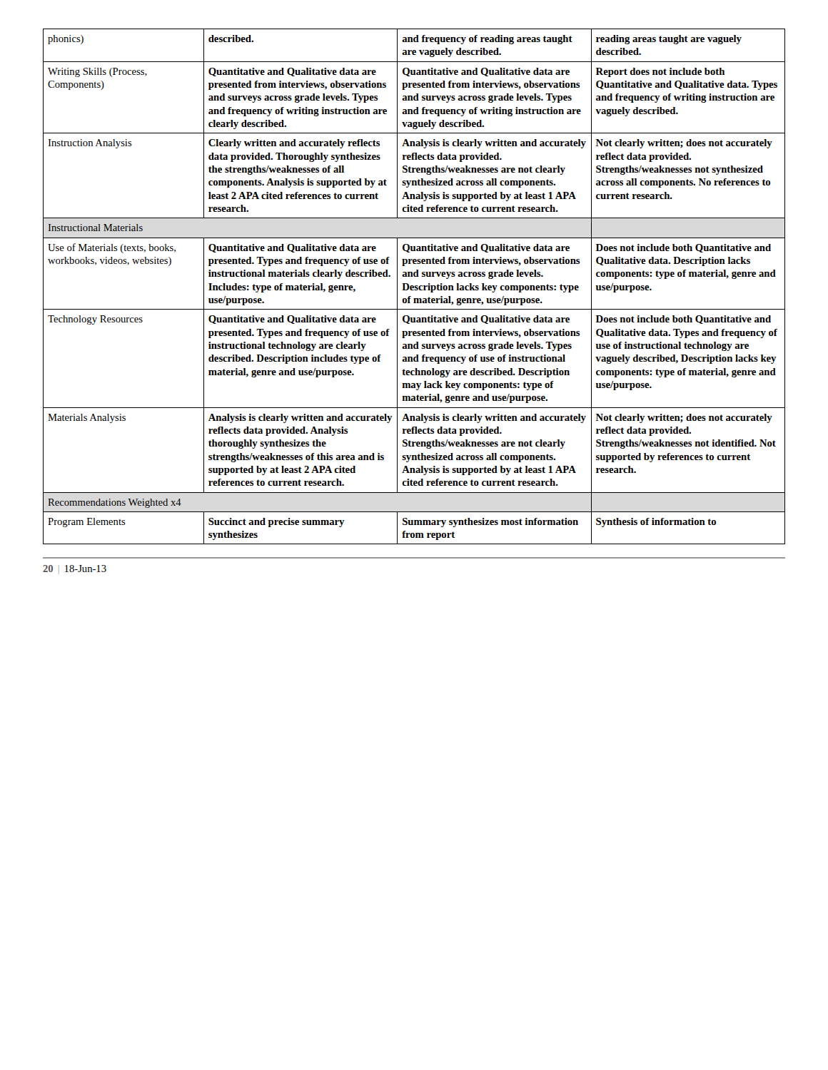| phonics) | described. | and frequency of reading areas taught are vaguely described. | reading areas taught are vaguely described. |
| Writing Skills (Process, Components) | Quantitative and Qualitative data are presented from interviews, observations and surveys across grade levels. Types and frequency of writing instruction are clearly described. | Quantitative and Qualitative data are presented from interviews, observations and surveys across grade levels. Types and frequency of writing instruction are vaguely described. | Report does not include both Quantitative and Qualitative data. Types and frequency of writing instruction are vaguely described. |
| Instruction Analysis | Clearly written and accurately reflects data provided. Thoroughly synthesizes the strengths/weaknesses of all components. Analysis is supported by at least 2 APA cited references to current research. | Analysis is clearly written and accurately reflects data provided. Strengths/weaknesses are not clearly synthesized across all components. Analysis is supported by at least 1 APA cited reference to current research. | Not clearly written; does not accurately reflect data provided. Strengths/weaknesses not synthesized across all components. No references to current research. |
| Instructional Materials | |
| Use of Materials (texts, books, workbooks, videos, websites) | Quantitative and Qualitative data are presented. Types and frequency of use of instructional materials clearly described. Includes: type of material, genre, use/purpose. | Quantitative and Qualitative data are presented from interviews, observations and surveys across grade levels. Description lacks key components: type of material, genre, use/purpose. | Does not include both Quantitative and Qualitative data. Description lacks components: type of material, genre and use/purpose. |
| Technology Resources | Quantitative and Qualitative data are presented. Types and frequency of use of instructional technology are clearly described. Description includes type of material, genre and use/purpose. | Quantitative and Qualitative data are presented from interviews, observations and surveys across grade levels. Types and frequency of use of instructional technology are described. Description may lack key components: type of material, genre and use/purpose. | Does not include both Quantitative and Qualitative data. Types and frequency of use of instructional technology are vaguely described, Description lacks key components: type of material, genre and use/purpose. |
| Materials Analysis | Analysis is clearly written and accurately reflects data provided. Analysis thoroughly synthesizes the strengths/weaknesses of this area and is supported by at least 2 APA cited references to current research. | Analysis is clearly written and accurately reflects data provided. Strengths/weaknesses are not clearly synthesized across all components. Analysis is supported by at least 1 APA cited reference to current research. | Not clearly written; does not accurately reflect data provided. Strengths/weaknesses not identified. Not supported by references to current research. |
| Recommendations Weighted x4 | |
| Program Elements | Succinct and precise summary synthesizes | Summary synthesizes most information from report | Synthesis of information to |
20|18-Jun-13